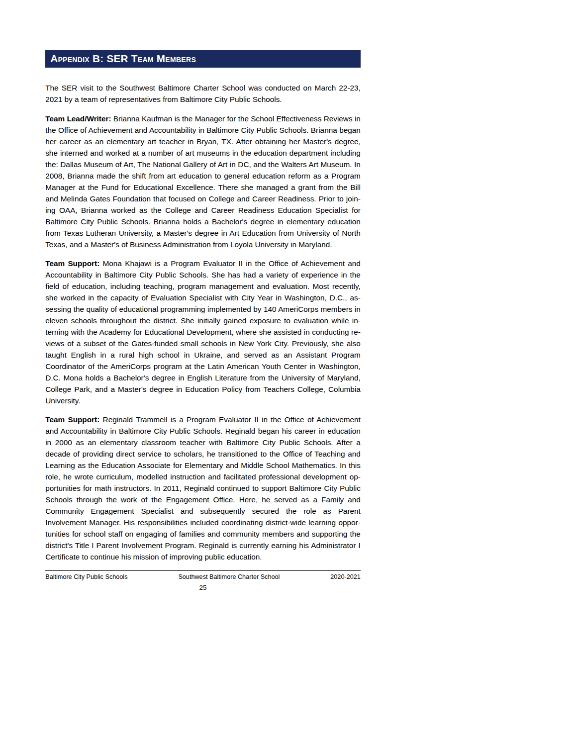Appendix B: SER Team Members
The SER visit to the Southwest Baltimore Charter School was conducted on March 22-23, 2021 by a team of representatives from Baltimore City Public Schools.
Team Lead/Writer: Brianna Kaufman is the Manager for the School Effectiveness Reviews in the Office of Achievement and Accountability in Baltimore City Public Schools. Brianna began her career as an elementary art teacher in Bryan, TX. After obtaining her Master's degree, she interned and worked at a number of art museums in the education department including the: Dallas Museum of Art, The National Gallery of Art in DC, and the Walters Art Museum. In 2008, Brianna made the shift from art education to general education reform as a Program Manager at the Fund for Educational Excellence. There she managed a grant from the Bill and Melinda Gates Foundation that focused on College and Career Readiness. Prior to joining OAA, Brianna worked as the College and Career Readiness Education Specialist for Baltimore City Public Schools. Brianna holds a Bachelor's degree in elementary education from Texas Lutheran University, a Master's degree in Art Education from University of North Texas, and a Master's of Business Administration from Loyola University in Maryland.
Team Support: Mona Khajawi is a Program Evaluator II in the Office of Achievement and Accountability in Baltimore City Public Schools. She has had a variety of experience in the field of education, including teaching, program management and evaluation. Most recently, she worked in the capacity of Evaluation Specialist with City Year in Washington, D.C., assessing the quality of educational programming implemented by 140 AmeriCorps members in eleven schools throughout the district. She initially gained exposure to evaluation while interning with the Academy for Educational Development, where she assisted in conducting reviews of a subset of the Gates-funded small schools in New York City. Previously, she also taught English in a rural high school in Ukraine, and served as an Assistant Program Coordinator of the AmeriCorps program at the Latin American Youth Center in Washington, D.C. Mona holds a Bachelor's degree in English Literature from the University of Maryland, College Park, and a Master's degree in Education Policy from Teachers College, Columbia University.
Team Support: Reginald Trammell is a Program Evaluator II in the Office of Achievement and Accountability in Baltimore City Public Schools. Reginald began his career in education in 2000 as an elementary classroom teacher with Baltimore City Public Schools. After a decade of providing direct service to scholars, he transitioned to the Office of Teaching and Learning as the Education Associate for Elementary and Middle School Mathematics. In this role, he wrote curriculum, modelled instruction and facilitated professional development opportunities for math instructors. In 2011, Reginald continued to support Baltimore City Public Schools through the work of the Engagement Office. Here, he served as a Family and Community Engagement Specialist and subsequently secured the role as Parent Involvement Manager. His responsibilities included coordinating district-wide learning opportunities for school staff on engaging of families and community members and supporting the district's Title I Parent Involvement Program. Reginald is currently earning his Administrator I Certificate to continue his mission of improving public education.
Baltimore City Public Schools
Southwest Baltimore Charter School
2020-2021
25